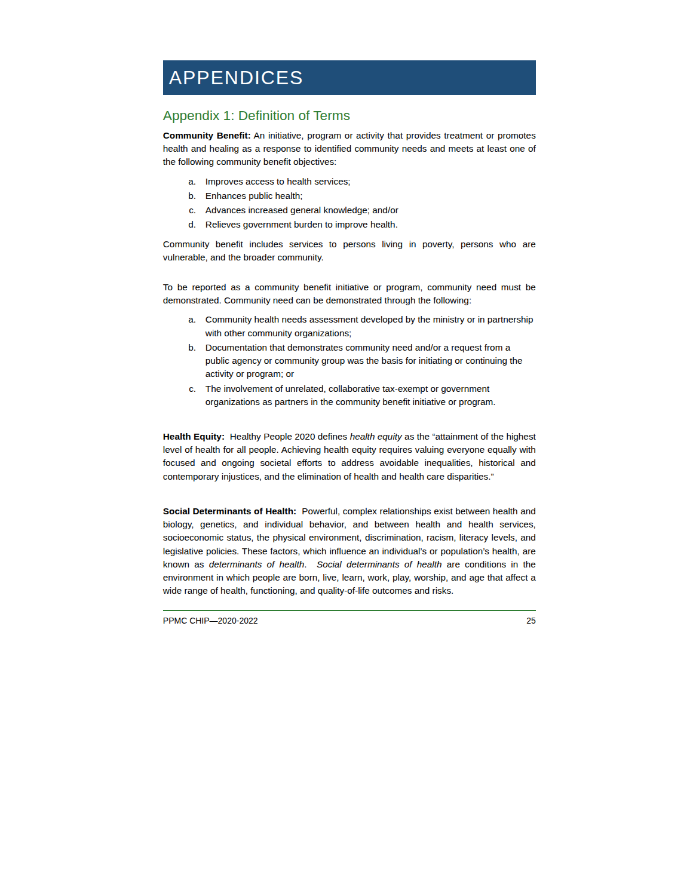APPENDICES
Appendix 1: Definition of Terms
Community Benefit: An initiative, program or activity that provides treatment or promotes health and healing as a response to identified community needs and meets at least one of the following community benefit objectives:
Improves access to health services;
Enhances public health;
Advances increased general knowledge; and/or
Relieves government burden to improve health.
Community benefit includes services to persons living in poverty, persons who are vulnerable, and the broader community.
To be reported as a community benefit initiative or program, community need must be demonstrated. Community need can be demonstrated through the following:
Community health needs assessment developed by the ministry or in partnership with other community organizations;
Documentation that demonstrates community need and/or a request from a public agency or community group was the basis for initiating or continuing the activity or program; or
The involvement of unrelated, collaborative tax-exempt or government organizations as partners in the community benefit initiative or program.
Health Equity: Healthy People 2020 defines health equity as the “attainment of the highest level of health for all people. Achieving health equity requires valuing everyone equally with focused and ongoing societal efforts to address avoidable inequalities, historical and contemporary injustices, and the elimination of health and health care disparities.”
Social Determinants of Health: Powerful, complex relationships exist between health and biology, genetics, and individual behavior, and between health and health services, socioeconomic status, the physical environment, discrimination, racism, literacy levels, and legislative policies. These factors, which influence an individual’s or population’s health, are known as determinants of health. Social determinants of health are conditions in the environment in which people are born, live, learn, work, play, worship, and age that affect a wide range of health, functioning, and quality-of-life outcomes and risks.
PPMC CHIP—2020-2022 25